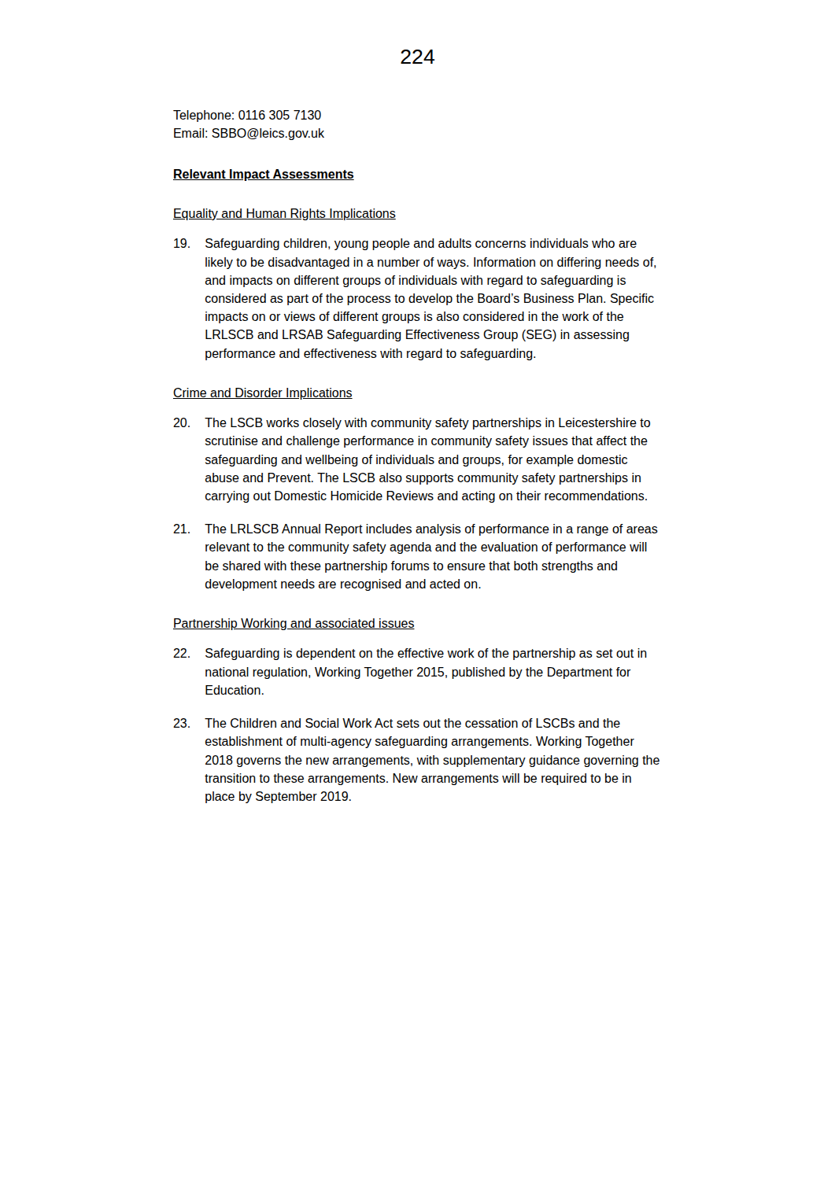224
Telephone: 0116 305 7130
Email: SBBO@leics.gov.uk
Relevant Impact Assessments
Equality and Human Rights Implications
19. Safeguarding children, young people and adults concerns individuals who are likely to be disadvantaged in a number of ways. Information on differing needs of, and impacts on different groups of individuals with regard to safeguarding is considered as part of the process to develop the Board’s Business Plan. Specific impacts on or views of different groups is also considered in the work of the LRLSCB and LRSAB Safeguarding Effectiveness Group (SEG) in assessing performance and effectiveness with regard to safeguarding.
Crime and Disorder Implications
20. The LSCB works closely with community safety partnerships in Leicestershire to scrutinise and challenge performance in community safety issues that affect the safeguarding and wellbeing of individuals and groups, for example domestic abuse and Prevent. The LSCB also supports community safety partnerships in carrying out Domestic Homicide Reviews and acting on their recommendations.
21. The LRLSCB Annual Report includes analysis of performance in a range of areas relevant to the community safety agenda and the evaluation of performance will be shared with these partnership forums to ensure that both strengths and development needs are recognised and acted on.
Partnership Working and associated issues
22. Safeguarding is dependent on the effective work of the partnership as set out in national regulation, Working Together 2015, published by the Department for Education.
23. The Children and Social Work Act sets out the cessation of LSCBs and the establishment of multi-agency safeguarding arrangements. Working Together 2018 governs the new arrangements, with supplementary guidance governing the transition to these arrangements. New arrangements will be required to be in place by September 2019.